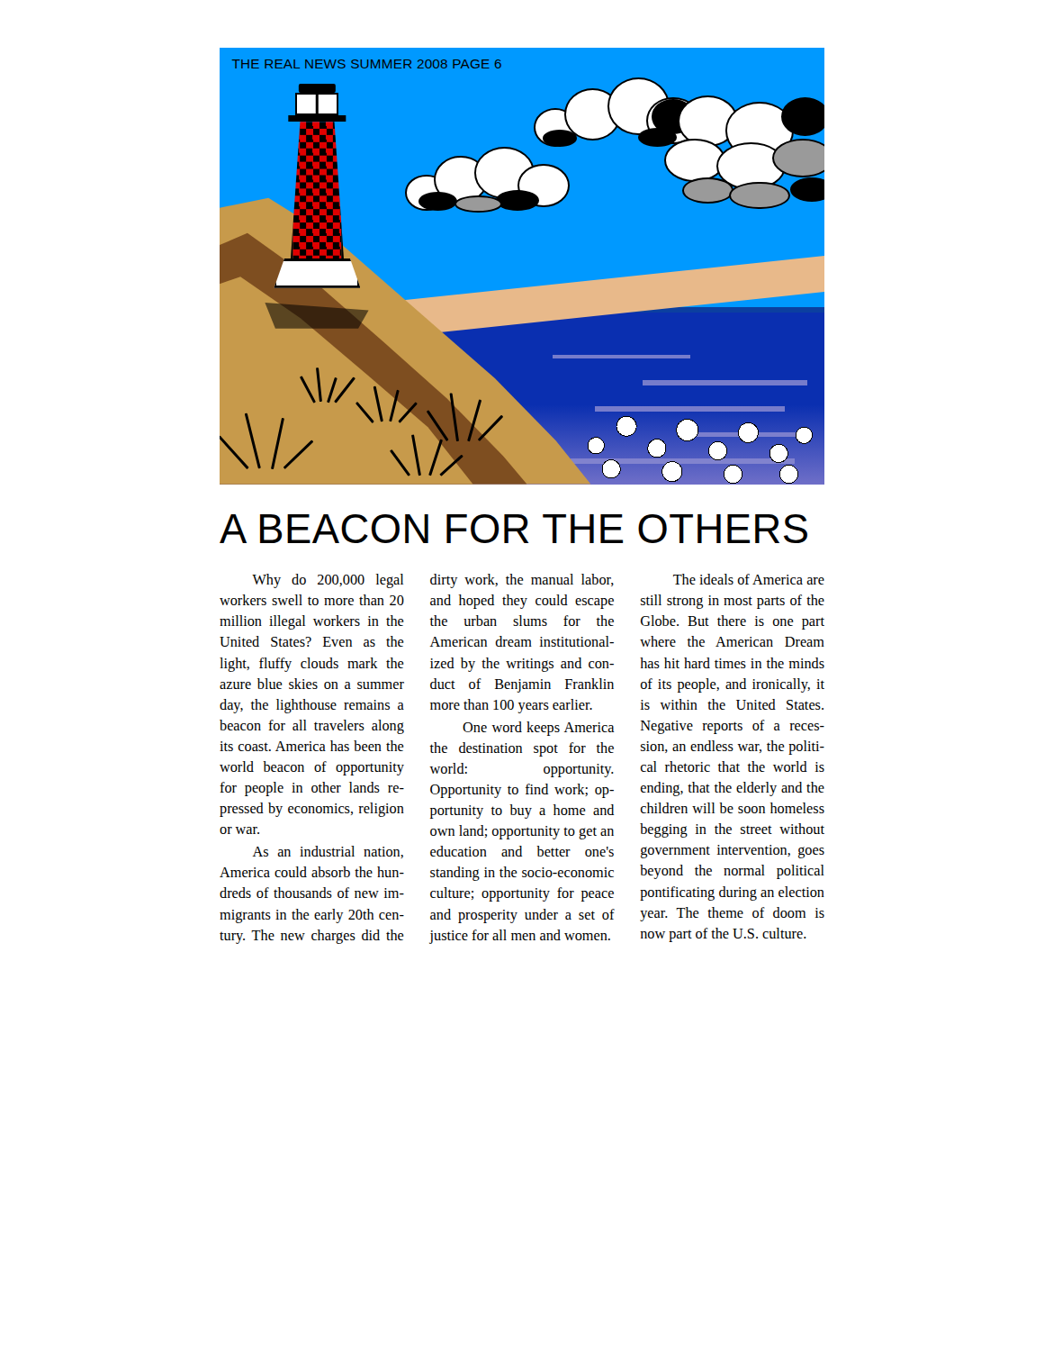THE REAL NEWS SUMMER 2008 PAGE 6
A BEACON FOR THE OTHERS
Why do 200,000 legal workers swell to more than 20 million illegal workers in the United States? Even as the light, fluffy clouds mark the azure blue skies on a summer day, the lighthouse remains a beacon for all travelers along its coast. America has been the world beacon of opportunity for people in other lands repressed by economics, religion or war.
As an industrial nation, America could absorb the hundreds of thousands of new immigrants in the early 20th century. The new charges did the dirty work, the manual labor, and hoped they could escape the urban slums for the American dream institutionalized by the writings and conduct of Benjamin Franklin more than 100 years earlier.
One word keeps America the destination spot for the world: opportunity. Opportunity to find work; opportunity to buy a home and own land; opportunity to get an education and better one's standing in the socio-economic culture; opportunity for peace and prosperity under a set of justice for all men and women.
The ideals of America are still strong in most parts of the Globe. But there is one part where the American Dream has hit hard times in the minds of its people, and ironically, it is within the United States. Negative reports of a recession, an endless war, the political rhetoric that the world is ending, that the elderly and the children will be soon homeless begging in the street without government intervention, goes beyond the normal political pontificating during an election year. The theme of doom is now part of the U.S. culture.